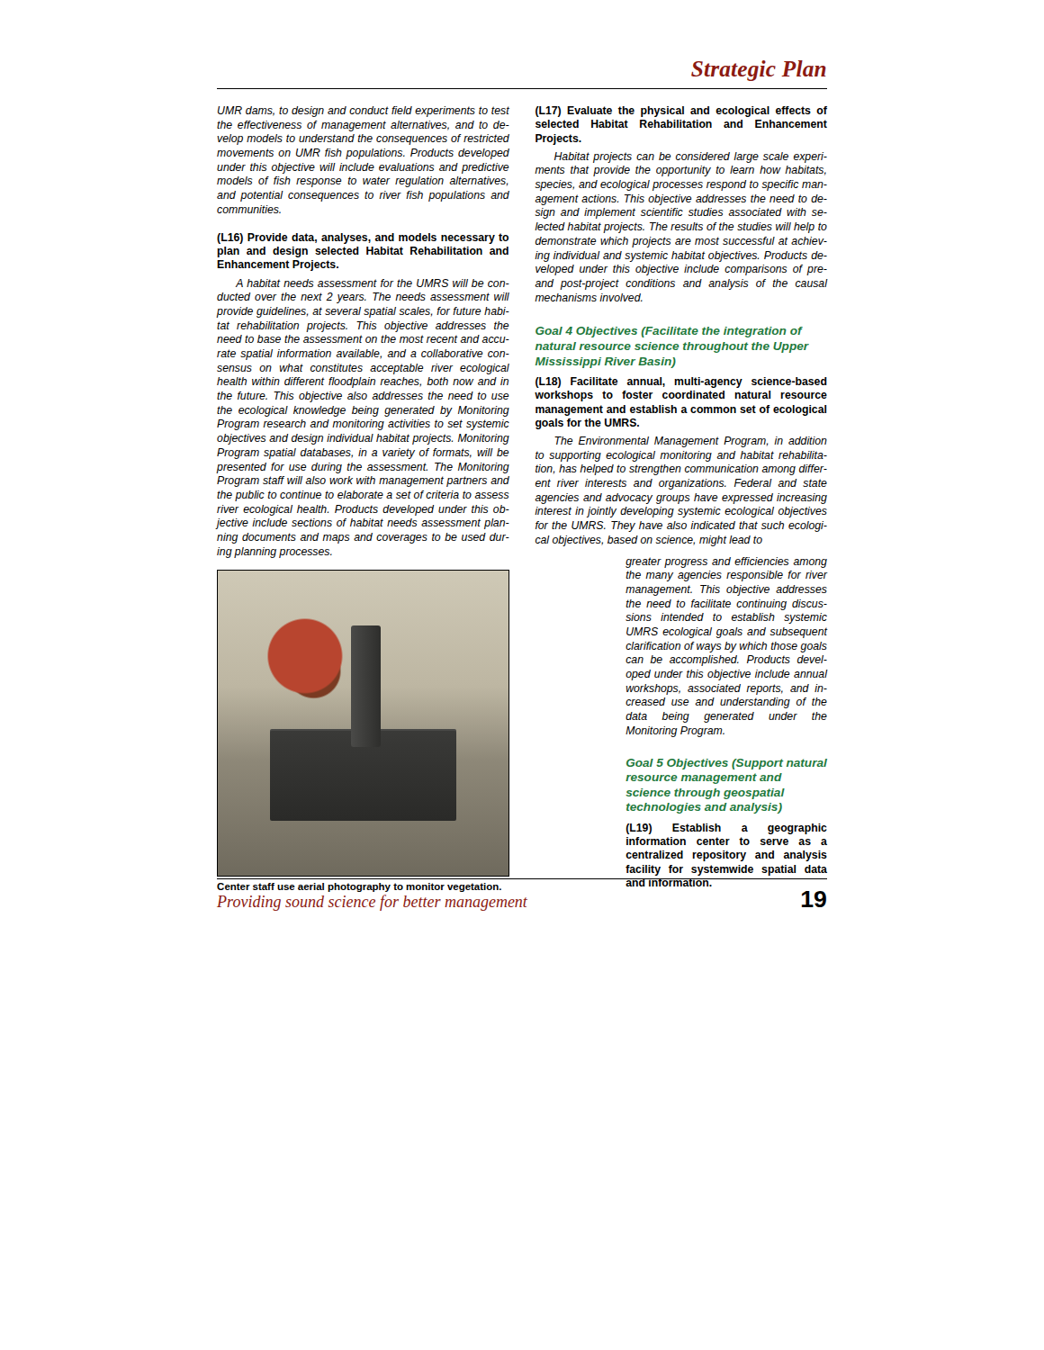Strategic Plan
UMR dams, to design and conduct field experiments to test the effectiveness of management alternatives, and to develop models to understand the consequences of restricted movements on UMR fish populations. Products developed under this objective will include evaluations and predictive models of fish response to water regulation alternatives, and potential consequences to river fish populations and communities.
(L16) Provide data, analyses, and models necessary to plan and design selected Habitat Rehabilitation and Enhancement Projects.
A habitat needs assessment for the UMRS will be conducted over the next 2 years. The needs assessment will provide guidelines, at several spatial scales, for future habitat rehabilitation projects. This objective addresses the need to base the assessment on the most recent and accurate spatial information available, and a collaborative consensus on what constitutes acceptable river ecological health within different floodplain reaches, both now and in the future. This objective also addresses the need to use the ecological knowledge being generated by Monitoring Program research and monitoring activities to set systemic objectives and design individual habitat projects. Monitoring Program spatial databases, in a variety of formats, will be presented for use during the assessment. The Monitoring Program staff will also work with management partners and the public to continue to elaborate a set of criteria to assess river ecological health. Products developed under this objective include sections of habitat needs assessment planning documents and maps and coverages to be used during planning processes.
Center staff use aerial photography to monitor vegetation.
(L17) Evaluate the physical and ecological effects of selected Habitat Rehabilitation and Enhancement Projects.
Habitat projects can be considered large scale experiments that provide the opportunity to learn how habitats, species, and ecological processes respond to specific management actions. This objective addresses the need to design and implement scientific studies associated with selected habitat projects. The results of the studies will help to demonstrate which projects are most successful at achieving individual and systemic habitat objectives. Products developed under this objective include comparisons of pre- and post-project conditions and analysis of the causal mechanisms involved.
Goal 4 Objectives (Facilitate the integration of natural resource science throughout the Upper Mississippi River Basin)
(L18) Facilitate annual, multi-agency science-based workshops to foster coordinated natural resource management and establish a common set of ecological goals for the UMRS.
The Environmental Management Program, in addition to supporting ecological monitoring and habitat rehabilitation, has helped to strengthen communication among different river interests and organizations. Federal and state agencies and advocacy groups have expressed increasing interest in jointly developing systemic ecological objectives for the UMRS. They have also indicated that such ecological objectives, based on science, might lead to
greater progress and efficiencies among the many agencies responsible for river management. This objective addresses the need to facilitate continuing discussions intended to establish systemic UMRS ecological goals and subsequent clarification of ways by which those goals can be accomplished. Products developed under this objective include annual workshops, associated reports, and increased use and understanding of the data being generated under the Monitoring Program.
Goal 5 Objectives (Support natural resource management and science through geospatial technologies and analysis)
(L19) Establish a geographic information center to serve as a centralized repository and analysis facility for systemwide spatial data and information.
Providing sound science for better management 19